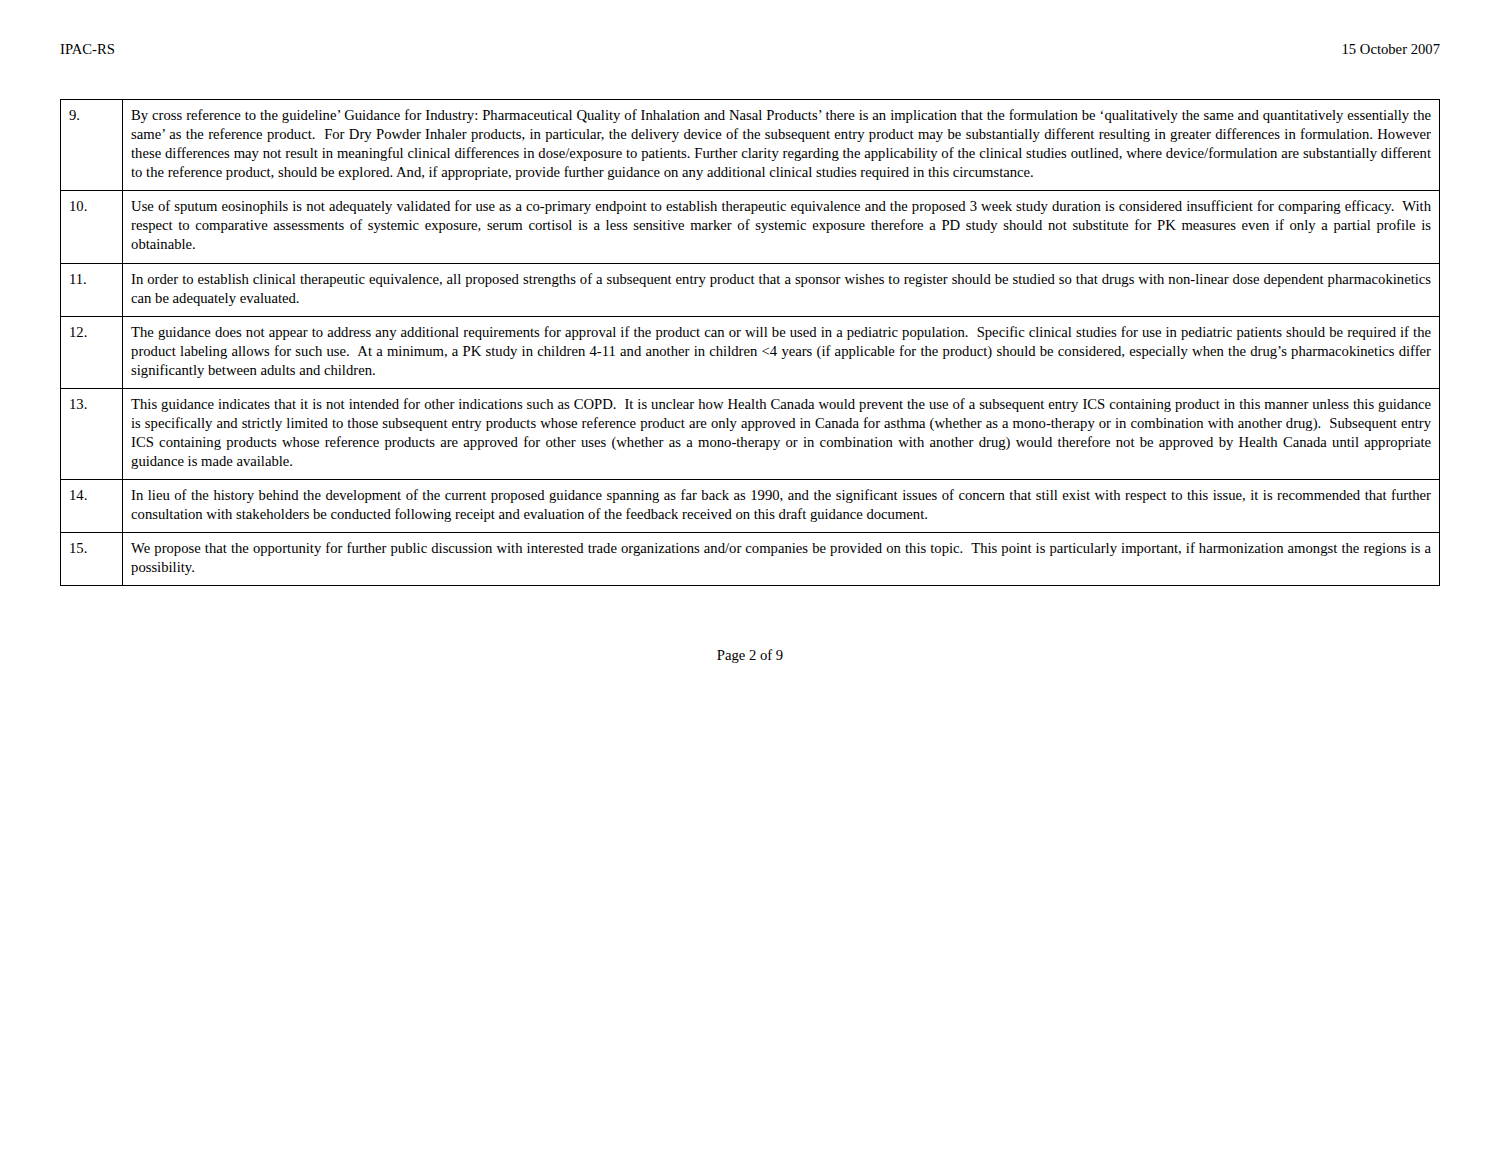IPAC-RS
15 October 2007
| 9. | By cross reference to the guideline’ Guidance for Industry: Pharmaceutical Quality of Inhalation and Nasal Products’ there is an implication that the formulation be ‘qualitatively the same and quantitatively essentially the same’ as the reference product. For Dry Powder Inhaler products, in particular, the delivery device of the subsequent entry product may be substantially different resulting in greater differences in formulation. However these differences may not result in meaningful clinical differences in dose/exposure to patients. Further clarity regarding the applicability of the clinical studies outlined, where device/formulation are substantially different to the reference product, should be explored. And, if appropriate, provide further guidance on any additional clinical studies required in this circumstance. |
| 10. | Use of sputum eosinophils is not adequately validated for use as a co-primary endpoint to establish therapeutic equivalence and the proposed 3 week study duration is considered insufficient for comparing efficacy. With respect to comparative assessments of systemic exposure, serum cortisol is a less sensitive marker of systemic exposure therefore a PD study should not substitute for PK measures even if only a partial profile is obtainable. |
| 11. | In order to establish clinical therapeutic equivalence, all proposed strengths of a subsequent entry product that a sponsor wishes to register should be studied so that drugs with non-linear dose dependent pharmacokinetics can be adequately evaluated. |
| 12. | The guidance does not appear to address any additional requirements for approval if the product can or will be used in a pediatric population. Specific clinical studies for use in pediatric patients should be required if the product labeling allows for such use. At a minimum, a PK study in children 4-11 and another in children <4 years (if applicable for the product) should be considered, especially when the drug’s pharmacokinetics differ significantly between adults and children. |
| 13. | This guidance indicates that it is not intended for other indications such as COPD. It is unclear how Health Canada would prevent the use of a subsequent entry ICS containing product in this manner unless this guidance is specifically and strictly limited to those subsequent entry products whose reference product are only approved in Canada for asthma (whether as a mono-therapy or in combination with another drug). Subsequent entry ICS containing products whose reference products are approved for other uses (whether as a mono-therapy or in combination with another drug) would therefore not be approved by Health Canada until appropriate guidance is made available. |
| 14. | In lieu of the history behind the development of the current proposed guidance spanning as far back as 1990, and the significant issues of concern that still exist with respect to this issue, it is recommended that further consultation with stakeholders be conducted following receipt and evaluation of the feedback received on this draft guidance document. |
| 15. | We propose that the opportunity for further public discussion with interested trade organizations and/or companies be provided on this topic. This point is particularly important, if harmonization amongst the regions is a possibility. |
Page 2 of 9